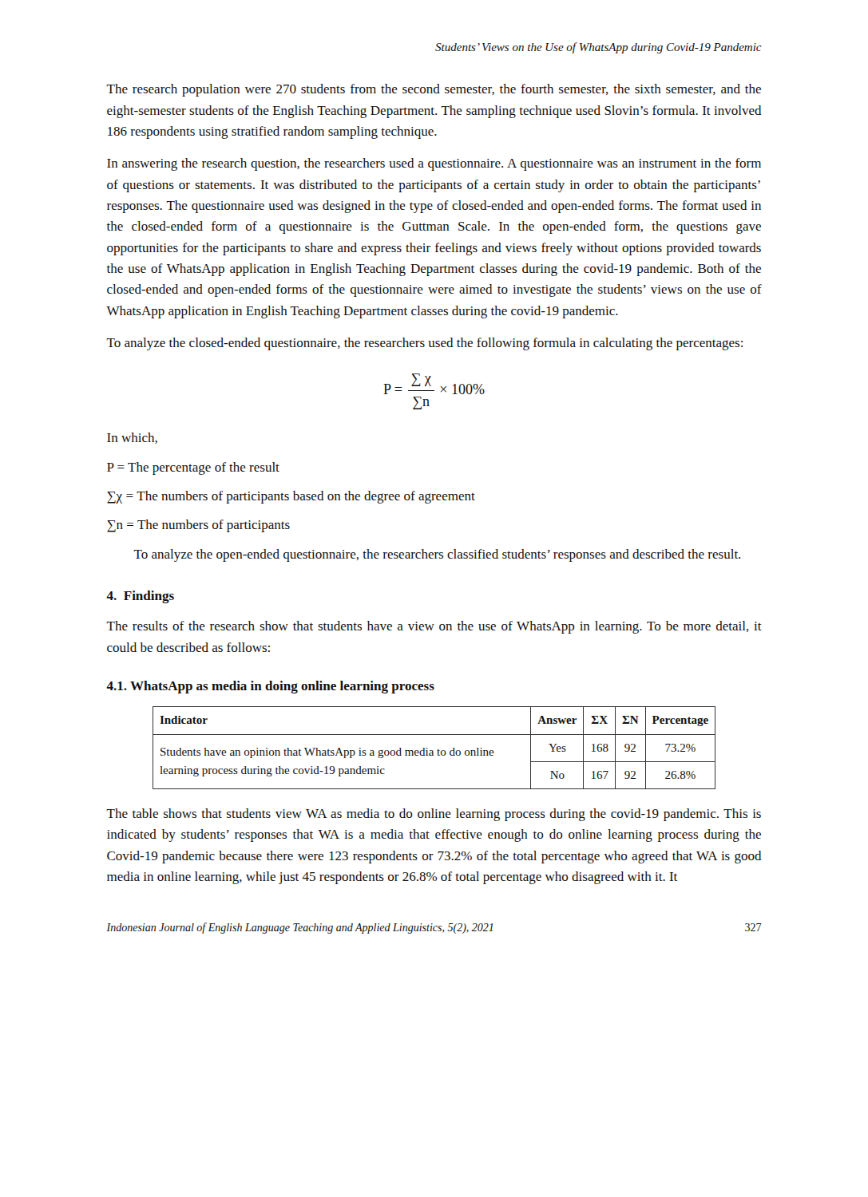Students’ Views on the Use of WhatsApp during Covid-19 Pandemic
The research population were 270 students from the second semester, the fourth semester, the sixth semester, and the eight-semester students of the English Teaching Department. The sampling technique used Slovin’s formula. It involved 186 respondents using stratified random sampling technique.
In answering the research question, the researchers used a questionnaire. A questionnaire was an instrument in the form of questions or statements. It was distributed to the participants of a certain study in order to obtain the participants’ responses. The questionnaire used was designed in the type of closed-ended and open-ended forms. The format used in the closed-ended form of a questionnaire is the Guttman Scale. In the open-ended form, the questions gave opportunities for the participants to share and express their feelings and views freely without options provided towards the use of WhatsApp application in English Teaching Department classes during the covid-19 pandemic. Both of the closed-ended and open-ended forms of the questionnaire were aimed to investigate the students’ views on the use of WhatsApp application in English Teaching Department classes during the covid-19 pandemic.
To analyze the closed-ended questionnaire, the researchers used the following formula in calculating the percentages:
P = ∑ χ∑n × 100%
In which,
P = The percentage of the result
∑χ = The numbers of participants based on the degree of agreement
∑n = The numbers of participants
To analyze the open-ended questionnaire, the researchers classified students’ responses and described the result.
4. Findings
The results of the research show that students have a view on the use of WhatsApp in learning. To be more detail, it could be described as follows:
4.1. WhatsApp as media in doing online learning process
| Indicator | Answer | ΣX | ΣN | Percentage |
| --- | --- | --- | --- | --- |
| Students have an opinion that WhatsApp is a good media to do online learning process during the covid-19 pandemic | Yes | 168 | 92 | 73.2% |
| No | 167 | 92 | 26.8% |
The table shows that students view WA as media to do online learning process during the covid-19 pandemic. This is indicated by students’ responses that WA is a media that effective enough to do online learning process during the Covid-19 pandemic because there were 123 respondents or 73.2% of the total percentage who agreed that WA is good media in online learning, while just 45 respondents or 26.8% of total percentage who disagreed with it. It
Indonesian Journal of English Language Teaching and Applied Linguistics, 5(2), 2021 327